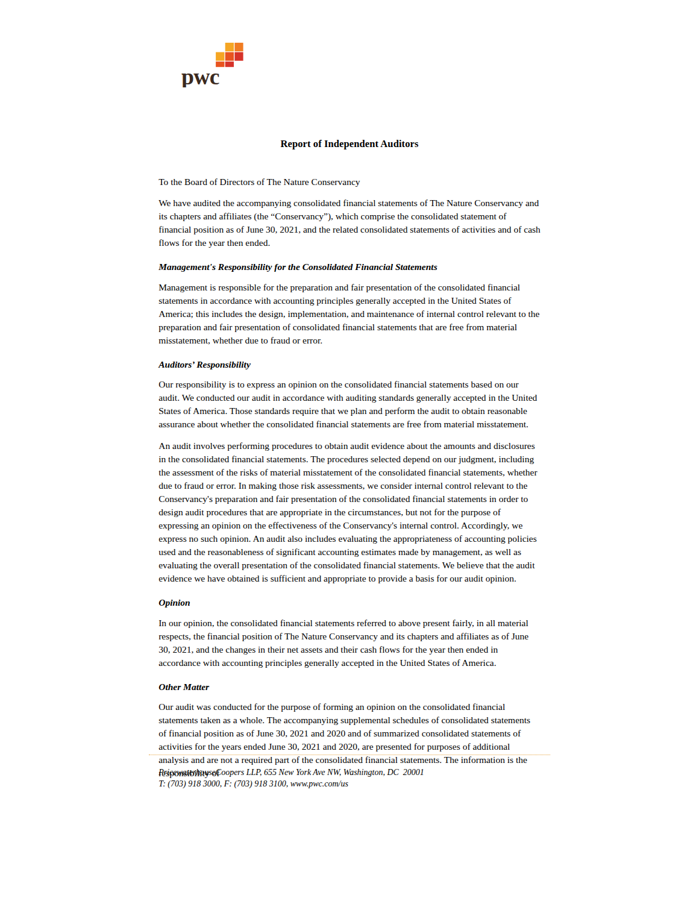pwc
Report of Independent Auditors
To the Board of Directors of The Nature Conservancy
We have audited the accompanying consolidated financial statements of The Nature Conservancy and its chapters and affiliates (the “Conservancy”), which comprise the consolidated statement of financial position as of June 30, 2021, and the related consolidated statements of activities and of cash flows for the year then ended.
Management's Responsibility for the Consolidated Financial Statements
Management is responsible for the preparation and fair presentation of the consolidated financial statements in accordance with accounting principles generally accepted in the United States of America; this includes the design, implementation, and maintenance of internal control relevant to the preparation and fair presentation of consolidated financial statements that are free from material misstatement, whether due to fraud or error.
Auditors’ Responsibility
Our responsibility is to express an opinion on the consolidated financial statements based on our audit. We conducted our audit in accordance with auditing standards generally accepted in the United States of America. Those standards require that we plan and perform the audit to obtain reasonable assurance about whether the consolidated financial statements are free from material misstatement.
An audit involves performing procedures to obtain audit evidence about the amounts and disclosures in the consolidated financial statements. The procedures selected depend on our judgment, including the assessment of the risks of material misstatement of the consolidated financial statements, whether due to fraud or error. In making those risk assessments, we consider internal control relevant to the Conservancy's preparation and fair presentation of the consolidated financial statements in order to design audit procedures that are appropriate in the circumstances, but not for the purpose of expressing an opinion on the effectiveness of the Conservancy's internal control. Accordingly, we express no such opinion. An audit also includes evaluating the appropriateness of accounting policies used and the reasonableness of significant accounting estimates made by management, as well as evaluating the overall presentation of the consolidated financial statements. We believe that the audit evidence we have obtained is sufficient and appropriate to provide a basis for our audit opinion.
Opinion
In our opinion, the consolidated financial statements referred to above present fairly, in all material respects, the financial position of The Nature Conservancy and its chapters and affiliates as of June 30, 2021, and the changes in their net assets and their cash flows for the year then ended in accordance with accounting principles generally accepted in the United States of America.
Other Matter
Our audit was conducted for the purpose of forming an opinion on the consolidated financial statements taken as a whole. The accompanying supplemental schedules of consolidated statements of financial position as of June 30, 2021 and 2020 and of summarized consolidated statements of activities for the years ended June 30, 2021 and 2020, are presented for purposes of additional analysis and are not a required part of the consolidated financial statements. The information is the responsibility of
PricewaterhouseCoopers LLP, 655 New York Ave NW, Washington, DC 20001
T: (703) 918 3000, F: (703) 918 3100, www.pwc.com/us